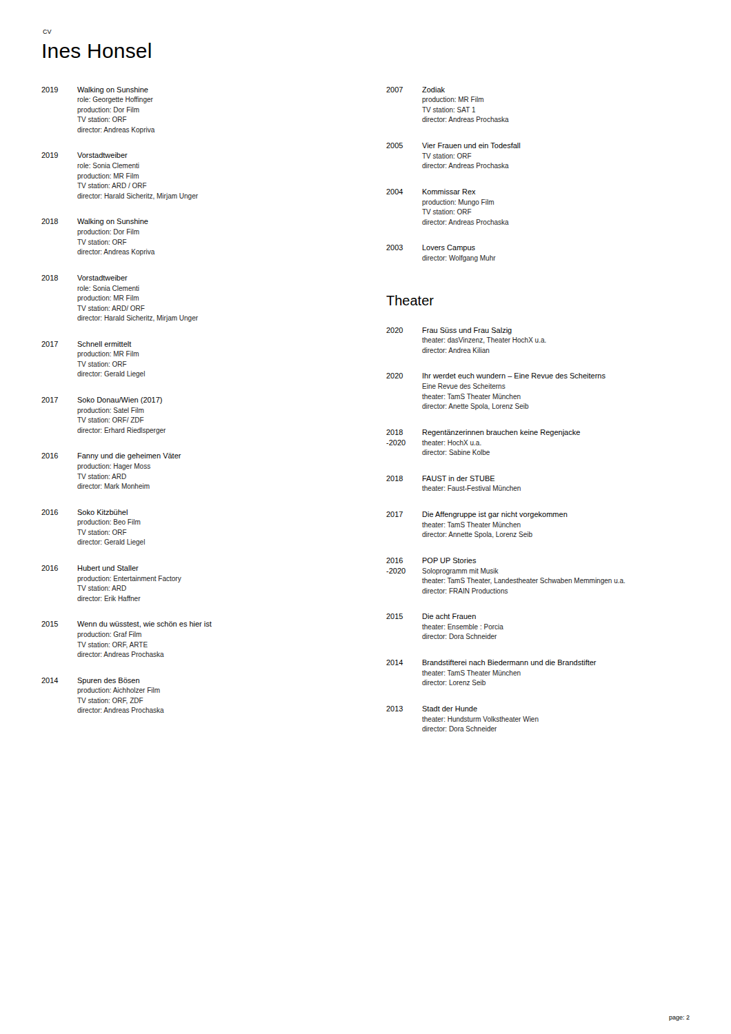CV
Ines Honsel
2019
Walking on Sunshine
role: Georgette Hoffinger
production: Dor Film
TV station: ORF
director: Andreas Kopriva
2019
Vorstadtweiber
role: Sonia Clementi
production: MR Film
TV station: ARD / ORF
director: Harald Sicheritz, Mirjam Unger
2018
Walking on Sunshine
production: Dor Film
TV station: ORF
director: Andreas Kopriva
2018
Vorstadtweiber
role: Sonia Clementi
production: MR Film
TV station: ARD/ ORF
director: Harald Sicheritz, Mirjam Unger
2017
Schnell ermittelt
production: MR Film
TV station: ORF
director: Gerald Liegel
2017
Soko Donau/Wien (2017)
production: Satel Film
TV station: ORF/ ZDF
director: Erhard Riedlsperger
2016
Fanny und die geheimen Väter
production: Hager Moss
TV station: ARD
director: Mark Monheim
2016
Soko Kitzbühel
production: Beo Film
TV station: ORF
director: Gerald Liegel
2016
Hubert und Staller
production: Entertainment Factory
TV station: ARD
director: Erik Haffner
2015
Wenn du wüsstest, wie schön es hier ist
production: Graf Film
TV station: ORF, ARTE
director: Andreas Prochaska
2014
Spuren des Bösen
production: Aichholzer Film
TV station: ORF, ZDF
director: Andreas Prochaska
2007
Zodiak
production: MR Film
TV station: SAT 1
director: Andreas Prochaska
2005
Vier Frauen und ein Todesfall
TV station: ORF
director: Andreas Prochaska
2004
Kommissar Rex
production: Mungo Film
TV station: ORF
director: Andreas Prochaska
2003
Lovers Campus
director: Wolfgang Muhr
Theater
2020
Frau Süss und Frau Salzig
theater: dasVinzenz, Theater HochX u.a.
director: Andrea Kilian
2020
Ihr werdet euch wundern – Eine Revue des Scheiterns
Eine Revue des Scheiterns
theater: TamS Theater München
director: Anette Spola, Lorenz Seib
2018 -2020
Regentänzerinnen brauchen keine Regenjacke
theater: HochX u.a.
director: Sabine Kolbe
2018
FAUST in der STUBE
theater: Faust-Festival München
2017
Die Affengruppe ist gar nicht vorgekommen
theater: TamS Theater München
director: Annette Spola, Lorenz Seib
2016 -2020
POP UP Stories
Soloprogramm mit Musik
theater: TamS Theater, Landestheater Schwaben Memmingen u.a.
director: FRAIN Productions
2015
Die acht Frauen
theater: Ensemble : Porcia
director: Dora Schneider
2014
Brandstifterei nach Biedermann und die Brandstifter
theater: TamS Theater München
director: Lorenz Seib
2013
Stadt der Hunde
theater: Hundsturm Volkstheater Wien
director: Dora Schneider
page: 2